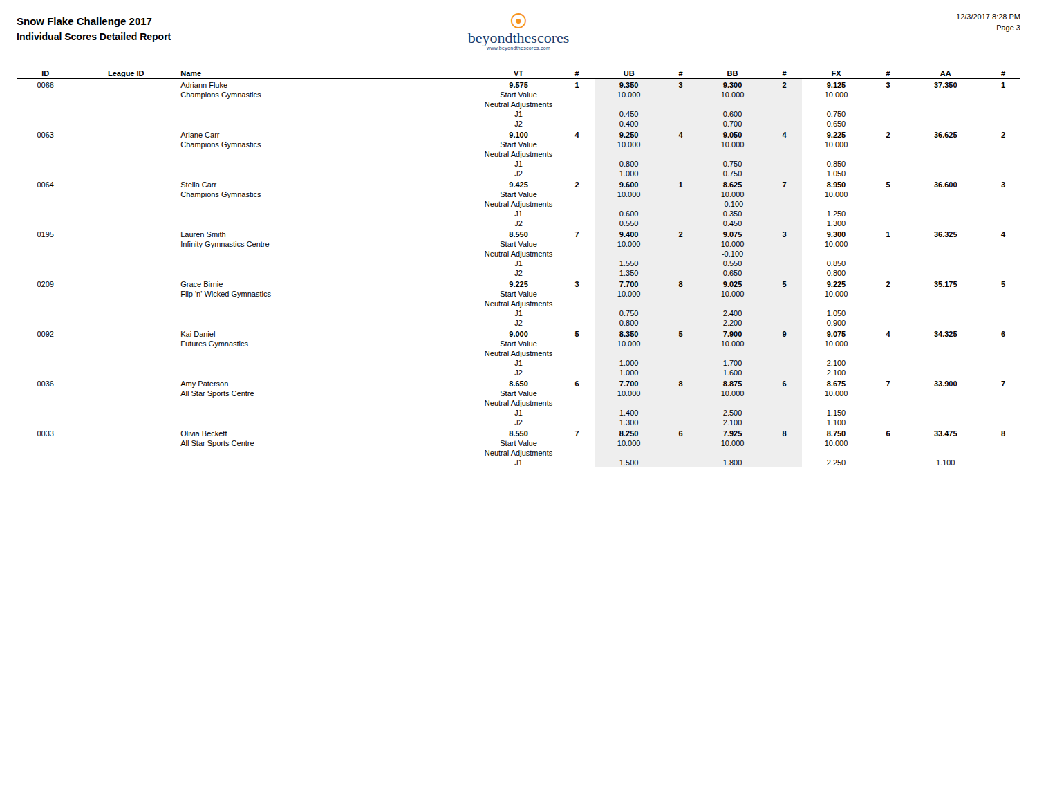Snow Flake Challenge 2017
Individual Scores Detailed Report
⦿
beyondthescores
www.beyondthescores.com
12/3/2017 8:28 PM
Page 3
| ID | League ID | Name | VT | # | UB | # | BB | # | FX | # | AA | # |
| --- | --- | --- | --- | --- | --- | --- | --- | --- | --- | --- | --- | --- |
| 0066 | | Adriann Fluke | 9.575 | 1 | 9.350 | 3 | 9.300 | 2 | 9.125 | 3 | 37.350 | 1 |
| | | Champions Gymnastics | Start Value | | 10.000 | | 10.000 | | 10.000 | | | |
| | | | Neutral Adjustments | | | | | | | | | |
| | | | J1 | | 0.450 | | 0.600 | | 0.750 | | | |
| | | | J2 | | 0.400 | | 0.700 | | 0.650 | | | |
| 0063 | | Ariane Carr | 9.100 | 4 | 9.250 | 4 | 9.050 | 4 | 9.225 | 2 | 36.625 | 2 |
| | | Champions Gymnastics | Start Value | | 10.000 | | 10.000 | | 10.000 | | | |
| | | | Neutral Adjustments | | | | | | | | | |
| | | | J1 | | 0.800 | | 0.750 | | 0.850 | | | |
| | | | J2 | | 1.000 | | 0.750 | | 1.050 | | | |
| 0064 | | Stella Carr | 9.425 | 2 | 9.600 | 1 | 8.625 | 7 | 8.950 | 5 | 36.600 | 3 |
| | | Champions Gymnastics | Start Value | | 10.000 | | 10.000 | | 10.000 | | | |
| | | | Neutral Adjustments | | | | -0.100 | | | | | |
| | | | J1 | | 0.600 | | 0.350 | | 1.250 | | | |
| | | | J2 | | 0.550 | | 0.450 | | 1.300 | | | |
| 0195 | | Lauren Smith | 8.550 | 7 | 9.400 | 2 | 9.075 | 3 | 9.300 | 1 | 36.325 | 4 |
| | | Infinity Gymnastics Centre | Start Value | | 10.000 | | 10.000 | | 10.000 | | | |
| | | | Neutral Adjustments | | | | -0.100 | | | | | |
| | | | J1 | | 1.550 | | 0.550 | | 0.850 | | | |
| | | | J2 | | 1.350 | | 0.650 | | 0.800 | | | |
| 0209 | | Grace Birnie | 9.225 | 3 | 7.700 | 8 | 9.025 | 5 | 9.225 | 2 | 35.175 | 5 |
| | | Flip 'n' Wicked Gymnastics | Start Value | | 10.000 | | 10.000 | | 10.000 | | | |
| | | | Neutral Adjustments | | | | | | | | | |
| | | | J1 | | 0.750 | | 2.400 | | 1.050 | | | |
| | | | J2 | | 0.800 | | 2.200 | | 0.900 | | | |
| 0092 | | Kai Daniel | 9.000 | 5 | 8.350 | 5 | 7.900 | 9 | 9.075 | 4 | 34.325 | 6 |
| | | Futures Gymnastics | Start Value | | 10.000 | | 10.000 | | 10.000 | | | |
| | | | Neutral Adjustments | | | | | | | | | |
| | | | J1 | | 1.000 | | 1.700 | | 2.100 | | | |
| | | | J2 | | 1.000 | | 1.600 | | 2.100 | | | |
| 0036 | | Amy Paterson | 8.650 | 6 | 7.700 | 8 | 8.875 | 6 | 8.675 | 7 | 33.900 | 7 |
| | | All Star Sports Centre | Start Value | | 10.000 | | 10.000 | | 10.000 | | | |
| | | | Neutral Adjustments | | | | | | | | | |
| | | | J1 | | 1.400 | | 2.500 | | 1.150 | | | |
| | | | J2 | | 1.300 | | 2.100 | | 1.100 | | | |
| 0033 | | Olivia Beckett | 8.550 | 7 | 8.250 | 6 | 7.925 | 8 | 8.750 | 6 | 33.475 | 8 |
| | | All Star Sports Centre | Start Value | | 10.000 | | 10.000 | | 10.000 | | | |
| | | | Neutral Adjustments | | | | | | | | | |
| | | | J1 | | 1.500 | | 1.800 | | 2.250 | | 1.100 | |